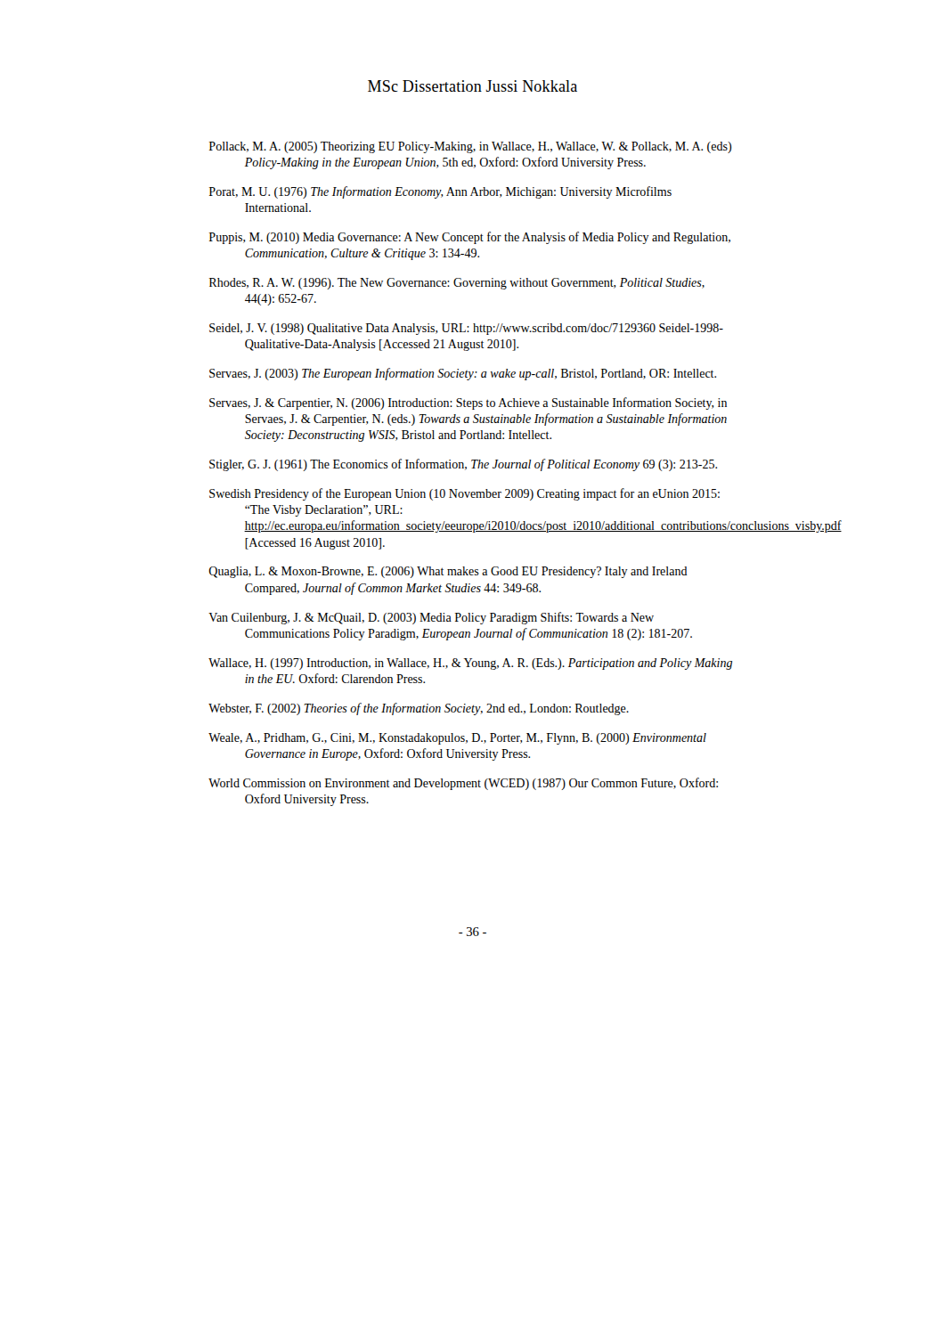MSc Dissertation Jussi Nokkala
Pollack, M. A. (2005) Theorizing EU Policy-Making, in Wallace, H., Wallace, W. & Pollack, M. A. (eds) Policy-Making in the European Union, 5th ed, Oxford: Oxford University Press.
Porat, M. U. (1976) The Information Economy, Ann Arbor, Michigan: University Microfilms International.
Puppis, M. (2010) Media Governance: A New Concept for the Analysis of Media Policy and Regulation, Communication, Culture & Critique 3: 134-49.
Rhodes, R. A. W. (1996). The New Governance: Governing without Government, Political Studies, 44(4): 652-67.
Seidel, J. V. (1998) Qualitative Data Analysis, URL: http://www.scribd.com/doc/7129360 Seidel-1998-Qualitative-Data-Analysis [Accessed 21 August 2010].
Servaes, J. (2003) The European Information Society: a wake up-call, Bristol, Portland, OR: Intellect.
Servaes, J. & Carpentier, N. (2006) Introduction: Steps to Achieve a Sustainable Information Society, in Servaes, J. & Carpentier, N. (eds.) Towards a Sustainable Information a Sustainable Information Society: Deconstructing WSIS, Bristol and Portland: Intellect.
Stigler, G. J. (1961) The Economics of Information, The Journal of Political Economy 69 (3): 213-25.
Swedish Presidency of the European Union (10 November 2009) Creating impact for an eUnion 2015: “The Visby Declaration”, URL: http://ec.europa.eu/information_society/eeurope/i2010/docs/post_i2010/additional_contributions/conclusions_visby.pdf [Accessed 16 August 2010].
Quaglia, L. & Moxon-Browne, E. (2006) What makes a Good EU Presidency? Italy and Ireland Compared, Journal of Common Market Studies 44: 349-68.
Van Cuilenburg, J. & McQuail, D. (2003) Media Policy Paradigm Shifts: Towards a New Communications Policy Paradigm, European Journal of Communication 18 (2): 181-207.
Wallace, H. (1997) Introduction, in Wallace, H., & Young, A. R. (Eds.). Participation and Policy Making in the EU. Oxford: Clarendon Press.
Webster, F. (2002) Theories of the Information Society, 2nd ed., London: Routledge.
Weale, A., Pridham, G., Cini, M., Konstadakopulos, D., Porter, M., Flynn, B. (2000) Environmental Governance in Europe, Oxford: Oxford University Press.
World Commission on Environment and Development (WCED) (1987) Our Common Future, Oxford: Oxford University Press.
- 36 -